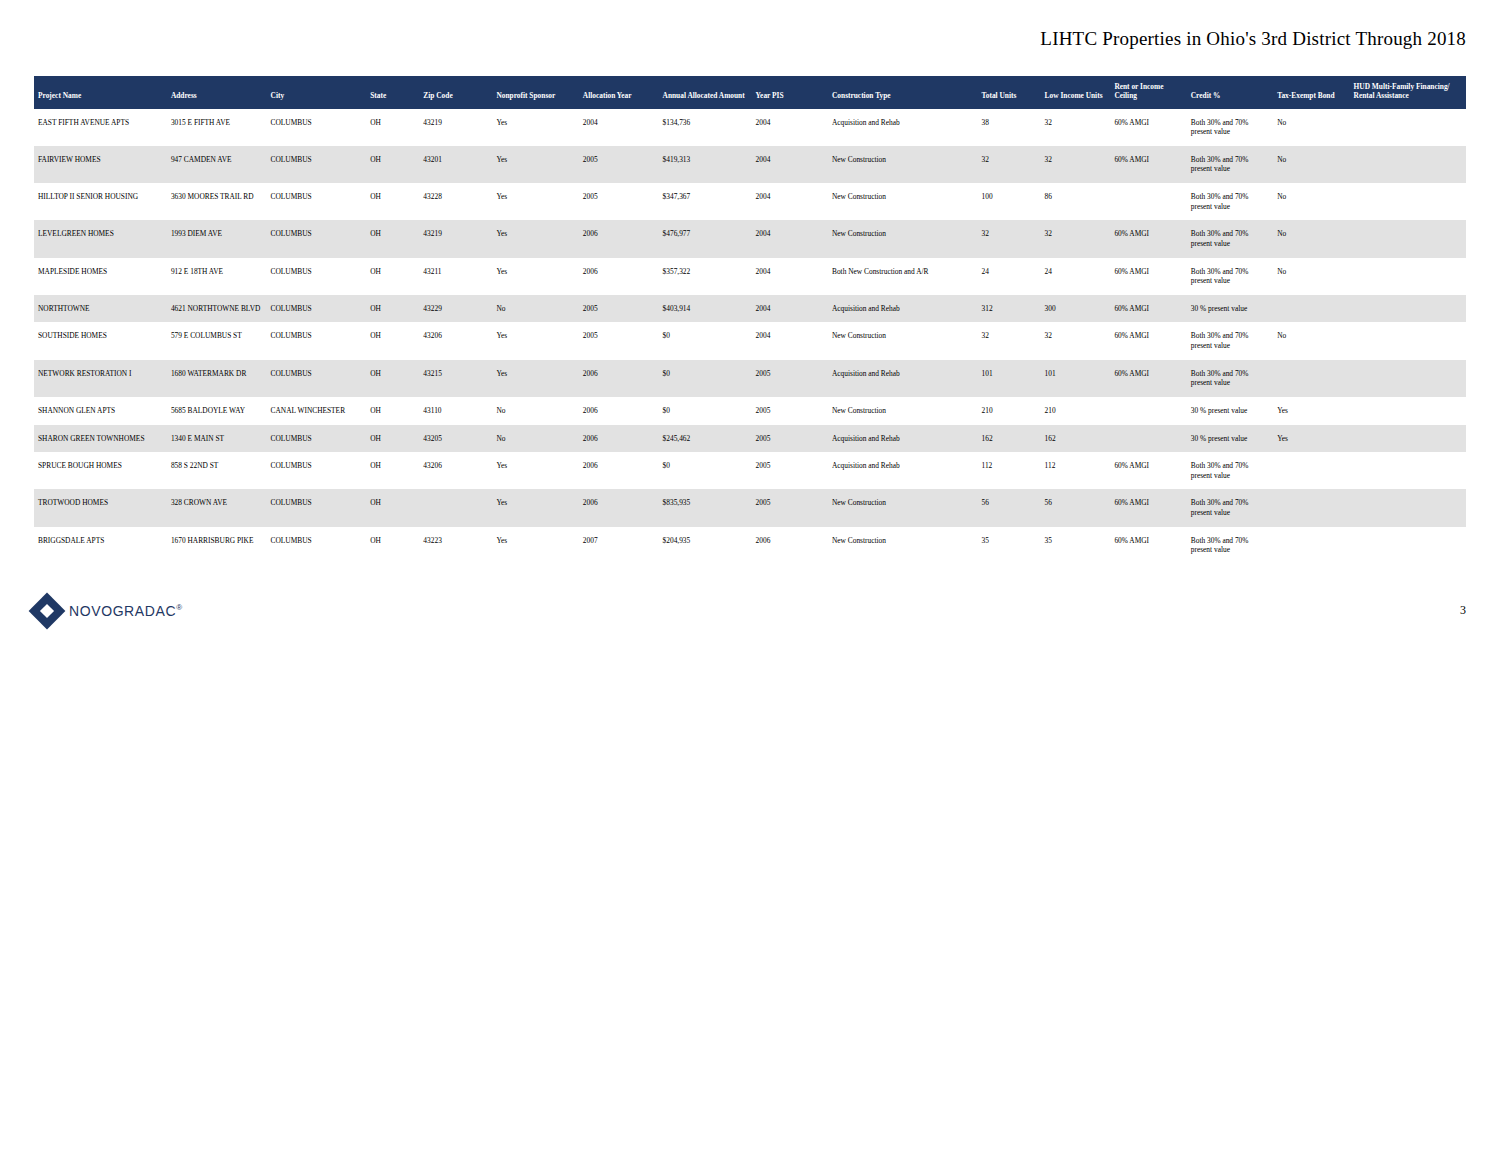LIHTC Properties in Ohio's 3rd District Through 2018
| Project Name | Address | City | State | Zip Code | Nonprofit Sponsor | Allocation Year | Annual Allocated Amount | Year PIS | Construction Type | Total Units | Low Income Units | Rent or Income Ceiling | Credit % | Tax-Exempt Bond | HUD Multi-Family Financing/ Rental Assistance |
| --- | --- | --- | --- | --- | --- | --- | --- | --- | --- | --- | --- | --- | --- | --- | --- |
| EAST FIFTH AVENUE APTS | 3015 E FIFTH AVE | COLUMBUS | OH | 43219 | Yes | 2004 | $134,736 | 2004 | Acquisition and Rehab | 38 | 32 | 60% AMGI | Both 30% and 70% present value | No | |
| FAIRVIEW HOMES | 947 CAMDEN AVE | COLUMBUS | OH | 43201 | Yes | 2005 | $419,313 | 2004 | New Construction | 32 | 32 | 60% AMGI | Both 30% and 70% present value | No | |
| HILLTOP II SENIOR HOUSING | 3630 MOORES TRAIL RD | COLUMBUS | OH | 43228 | Yes | 2005 | $347,367 | 2004 | New Construction | 100 | 86 | | Both 30% and 70% present value | No | |
| LEVELGREEN HOMES | 1993 DIEM AVE | COLUMBUS | OH | 43219 | Yes | 2006 | $476,977 | 2004 | New Construction | 32 | 32 | 60% AMGI | Both 30% and 70% present value | No | |
| MAPLESIDE HOMES | 912 E 18TH AVE | COLUMBUS | OH | 43211 | Yes | 2006 | $357,322 | 2004 | Both New Construction and A/R | 24 | 24 | 60% AMGI | Both 30% and 70% present value | No | |
| NORTHTOWNE | 4621 NORTHTOWNE BLVD | COLUMBUS | OH | 43229 | No | 2005 | $403,914 | 2004 | Acquisition and Rehab | 312 | 300 | 60% AMGI | 30 % present value | | |
| SOUTHSIDE HOMES | 579 E COLUMBUS ST | COLUMBUS | OH | 43206 | Yes | 2005 | $0 | 2004 | New Construction | 32 | 32 | 60% AMGI | Both 30% and 70% present value | No | |
| NETWORK RESTORATION I | 1680 WATERMARK DR | COLUMBUS | OH | 43215 | Yes | 2006 | $0 | 2005 | Acquisition and Rehab | 101 | 101 | 60% AMGI | Both 30% and 70% present value | | |
| SHANNON GLEN APTS | 5685 BALDOYLE WAY | CANAL WINCHESTER | OH | 43110 | No | 2006 | $0 | 2005 | New Construction | 210 | 210 | | 30 % present value | Yes | |
| SHARON GREEN TOWNHOMES | 1340 E MAIN ST | COLUMBUS | OH | 43205 | No | 2006 | $245,462 | 2005 | Acquisition and Rehab | 162 | 162 | | 30 % present value | Yes | |
| SPRUCE BOUGH HOMES | 858 S 22ND ST | COLUMBUS | OH | 43206 | Yes | 2006 | $0 | 2005 | Acquisition and Rehab | 112 | 112 | 60% AMGI | Both 30% and 70% present value | | |
| TROTWOOD HOMES | 328 CROWN AVE | COLUMBUS | OH | | Yes | 2006 | $835,935 | 2005 | New Construction | 56 | 56 | 60% AMGI | Both 30% and 70% present value | | |
| BRIGGSDALE APTS | 1670 HARRISBURG PIKE | COLUMBUS | OH | 43223 | Yes | 2007 | $204,935 | 2006 | New Construction | 35 | 35 | 60% AMGI | Both 30% and 70% present value | | |
NOVOGRADAC®
3